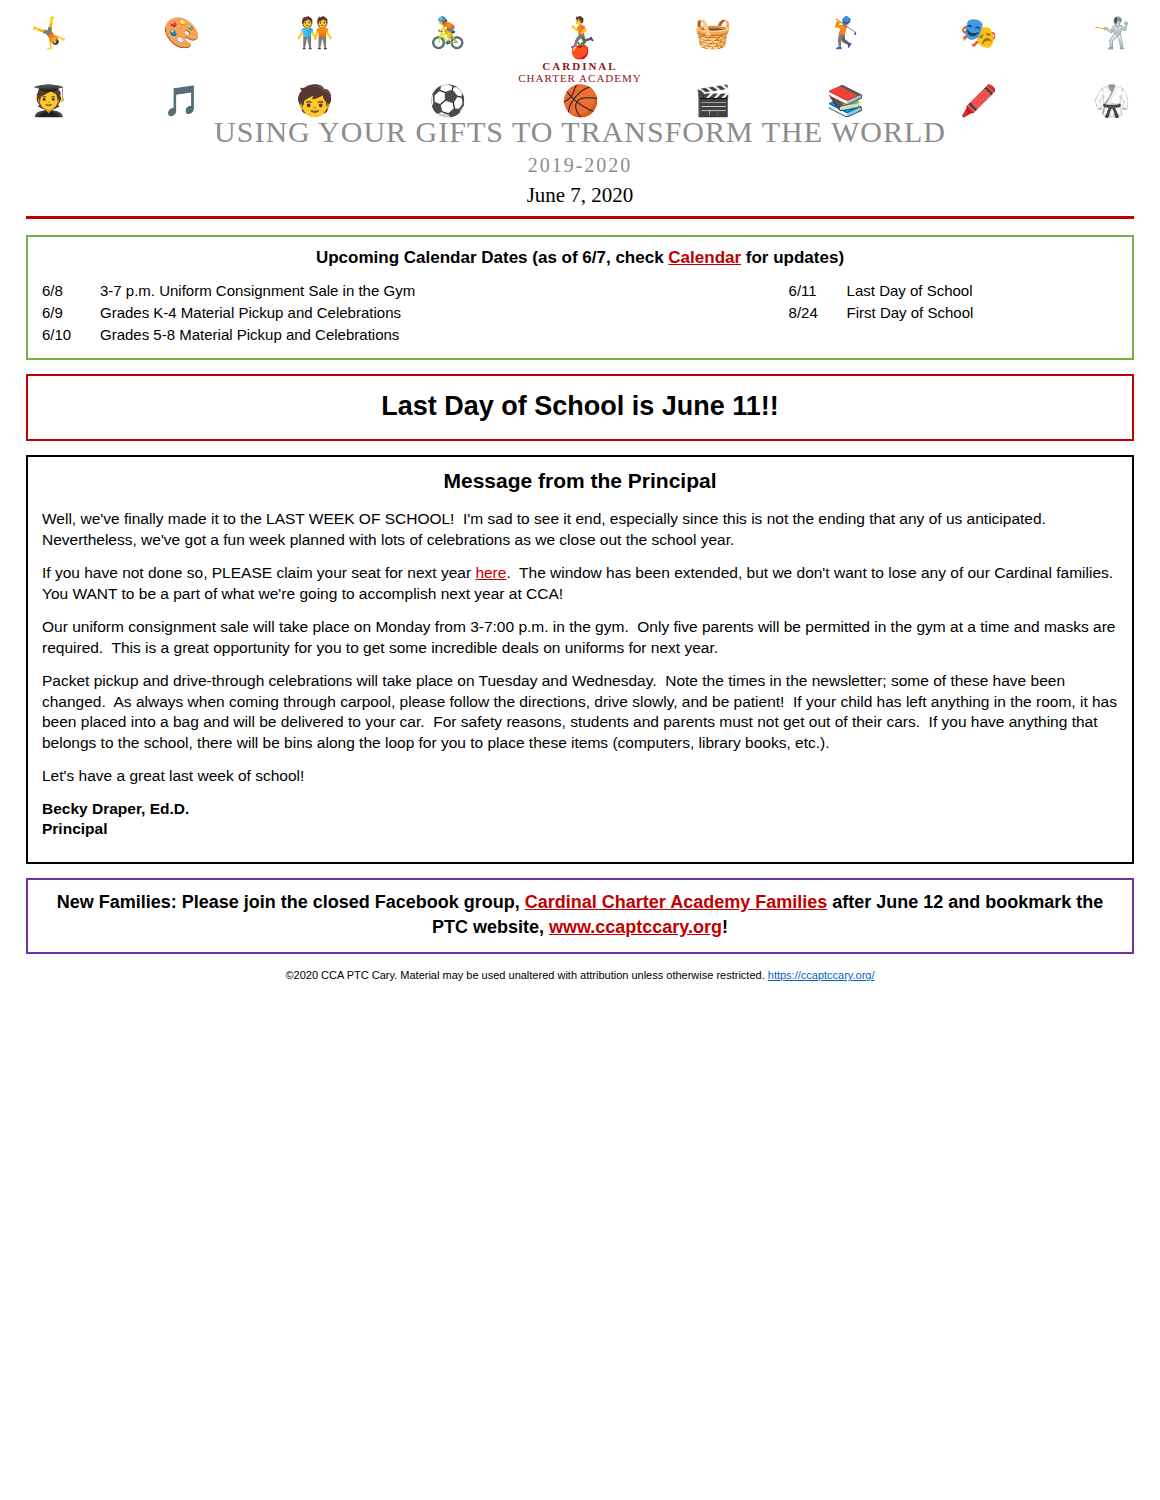🤸🎨🧑‍🤝‍🧑🚴🏃🧺🏌️🎭🤺
🍎
CARDINAL
CHARTER ACADEMY
🧑‍🎓🎵🧒⚽🏀🎬📚🖍️🥋
USING YOUR GIFTS TO TRANSFORM THE WORLD
2019-2020
June 7, 2020
Upcoming Calendar Dates (as of 6/7, check Calendar for updates)
| 6/8 | 3-7 p.m. Uniform Consignment Sale in the Gym | | 6/11 | Last Day of School |
| 6/9 | Grades K-4 Material Pickup and Celebrations | | 8/24 | First Day of School |
| 6/10 | Grades 5-8 Material Pickup and Celebrations | | | |
Last Day of School is June 11!!
Message from the Principal
Well, we've finally made it to the LAST WEEK OF SCHOOL! I'm sad to see it end, especially since this is not the ending that any of us anticipated. Nevertheless, we've got a fun week planned with lots of celebrations as we close out the school year.
If you have not done so, PLEASE claim your seat for next year here. The window has been extended, but we don't want to lose any of our Cardinal families. You WANT to be a part of what we're going to accomplish next year at CCA!
Our uniform consignment sale will take place on Monday from 3-7:00 p.m. in the gym. Only five parents will be permitted in the gym at a time and masks are required. This is a great opportunity for you to get some incredible deals on uniforms for next year.
Packet pickup and drive-through celebrations will take place on Tuesday and Wednesday. Note the times in the newsletter; some of these have been changed. As always when coming through carpool, please follow the directions, drive slowly, and be patient! If your child has left anything in the room, it has been placed into a bag and will be delivered to your car. For safety reasons, students and parents must not get out of their cars. If you have anything that belongs to the school, there will be bins along the loop for you to place these items (computers, library books, etc.).
Let's have a great last week of school!
Becky Draper, Ed.D.
Principal
New Families: Please join the closed Facebook group, Cardinal Charter Academy Families after June 12 and bookmark the PTC website, www.ccaptccary.org!
©2020 CCA PTC Cary. Material may be used unaltered with attribution unless otherwise restricted. https://ccaptccary.org/